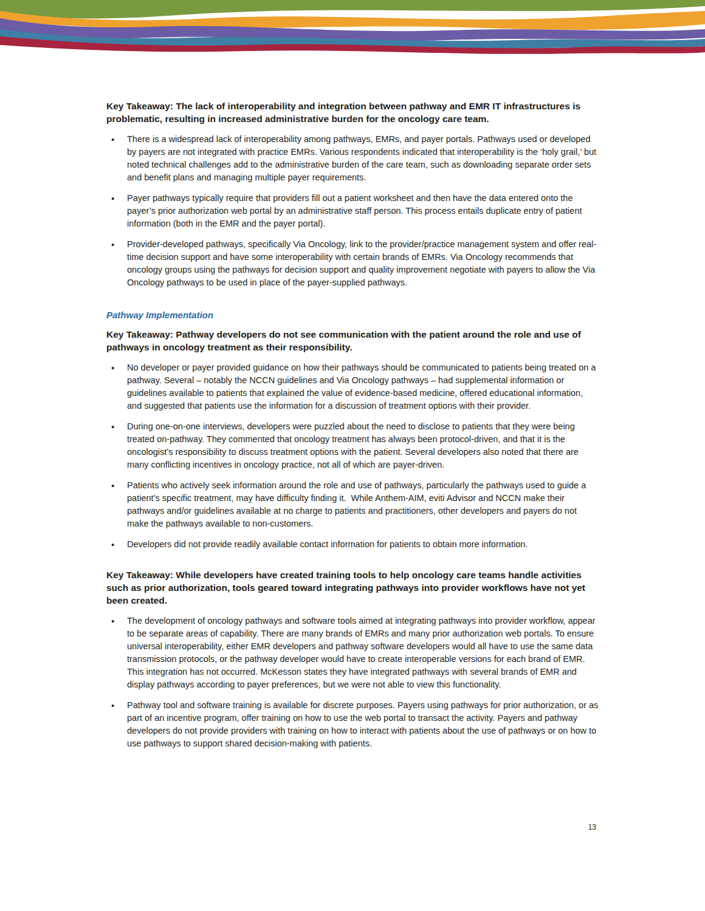Key Takeaway: The lack of interoperability and integration between pathway and EMR IT infrastructures is problematic, resulting in increased administrative burden for the oncology care team.
There is a widespread lack of interoperability among pathways, EMRs, and payer portals. Pathways used or developed by payers are not integrated with practice EMRs. Various respondents indicated that interoperability is the ‘holy grail,’ but noted technical challenges add to the administrative burden of the care team, such as downloading separate order sets and benefit plans and managing multiple payer requirements.
Payer pathways typically require that providers fill out a patient worksheet and then have the data entered onto the payer’s prior authorization web portal by an administrative staff person. This process entails duplicate entry of patient information (both in the EMR and the payer portal).
Provider-developed pathways, specifically Via Oncology, link to the provider/practice management system and offer real-time decision support and have some interoperability with certain brands of EMRs. Via Oncology recommends that oncology groups using the pathways for decision support and quality improvement negotiate with payers to allow the Via Oncology pathways to be used in place of the payer-supplied pathways.
Pathway Implementation
Key Takeaway: Pathway developers do not see communication with the patient around the role and use of pathways in oncology treatment as their responsibility.
No developer or payer provided guidance on how their pathways should be communicated to patients being treated on a pathway. Several – notably the NCCN guidelines and Via Oncology pathways – had supplemental information or guidelines available to patients that explained the value of evidence-based medicine, offered educational information, and suggested that patients use the information for a discussion of treatment options with their provider.
During one-on-one interviews, developers were puzzled about the need to disclose to patients that they were being treated on-pathway. They commented that oncology treatment has always been protocol-driven, and that it is the oncologist’s responsibility to discuss treatment options with the patient. Several developers also noted that there are many conflicting incentives in oncology practice, not all of which are payer-driven.
Patients who actively seek information around the role and use of pathways, particularly the pathways used to guide a patient’s specific treatment, may have difficulty finding it. While Anthem-AIM, eviti Advisor and NCCN make their pathways and/or guidelines available at no charge to patients and practitioners, other developers and payers do not make the pathways available to non-customers.
Developers did not provide readily available contact information for patients to obtain more information.
Key Takeaway: While developers have created training tools to help oncology care teams handle activities such as prior authorization, tools geared toward integrating pathways into provider workflows have not yet been created.
The development of oncology pathways and software tools aimed at integrating pathways into provider workflow, appear to be separate areas of capability. There are many brands of EMRs and many prior authorization web portals. To ensure universal interoperability, either EMR developers and pathway software developers would all have to use the same data transmission protocols, or the pathway developer would have to create interoperable versions for each brand of EMR. This integration has not occurred. McKesson states they have integrated pathways with several brands of EMR and display pathways according to payer preferences, but we were not able to view this functionality.
Pathway tool and software training is available for discrete purposes. Payers using pathways for prior authorization, or as part of an incentive program, offer training on how to use the web portal to transact the activity. Payers and pathway developers do not provide providers with training on how to interact with patients about the use of pathways or on how to use pathways to support shared decision-making with patients.
13